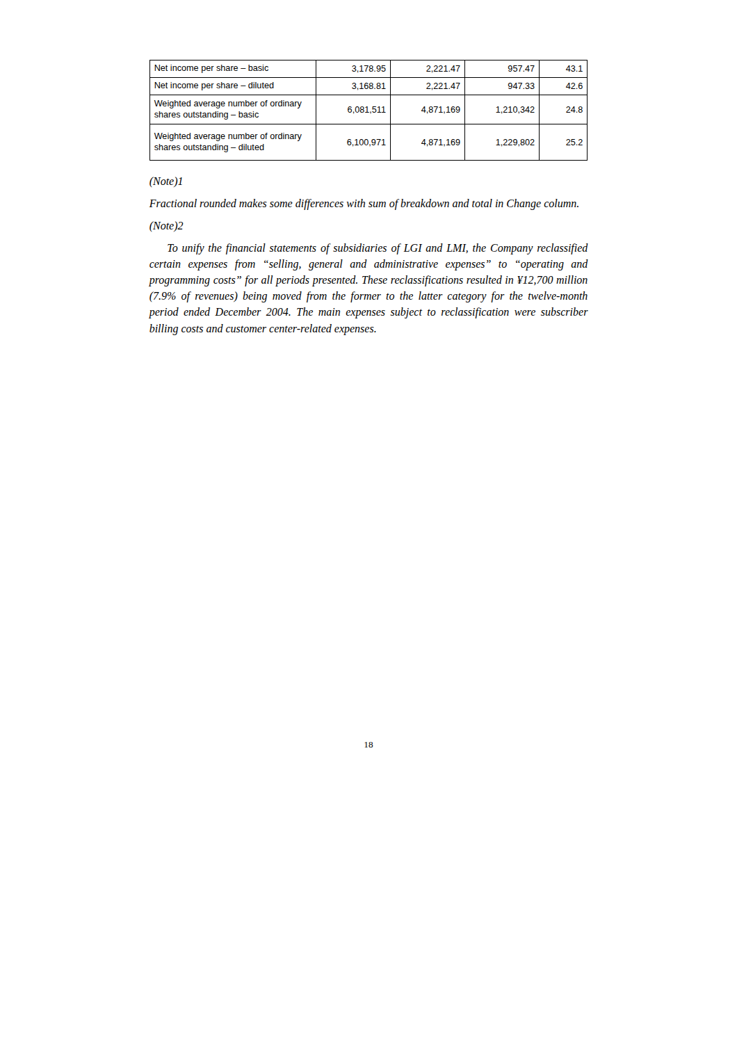| Net income per share – basic | 3,178.95 | 2,221.47 | 957.47 | 43.1 |
| Net income per share – diluted | 3,168.81 | 2,221.47 | 947.33 | 42.6 |
| Weighted average number of ordinary shares outstanding – basic | 6,081,511 | 4,871,169 | 1,210,342 | 24.8 |
| Weighted average number of ordinary shares outstanding – diluted | 6,100,971 | 4,871,169 | 1,229,802 | 25.2 |
(Note)1
Fractional rounded makes some differences with sum of breakdown and total in Change column.
(Note)2
To unify the financial statements of subsidiaries of LGI and LMI, the Company reclassified certain expenses from “selling, general and administrative expenses” to “operating and programming costs” for all periods presented. These reclassifications resulted in ¥12,700 million (7.9% of revenues) being moved from the former to the latter category for the twelve-month period ended December 2004. The main expenses subject to reclassification were subscriber billing costs and customer center-related expenses.
18